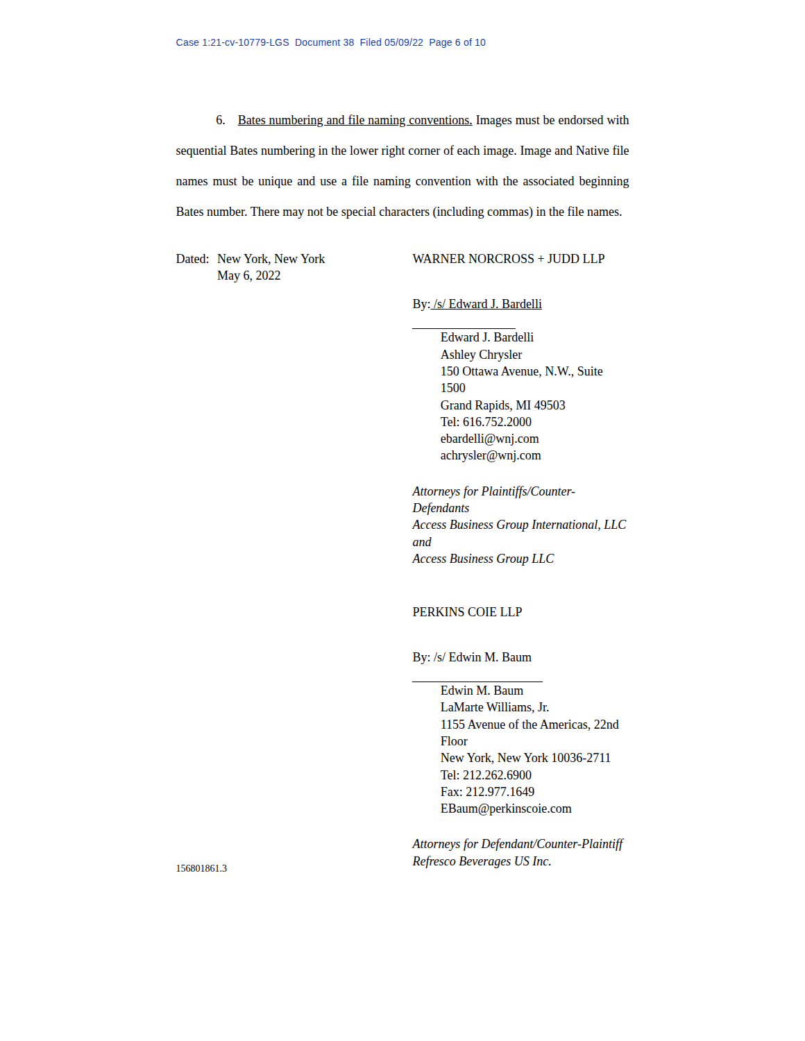Case 1:21-cv-10779-LGS Document 38 Filed 05/09/22 Page 6 of 10
6. Bates numbering and file naming conventions. Images must be endorsed with sequential Bates numbering in the lower right corner of each image. Image and Native file names must be unique and use a file naming convention with the associated beginning Bates number. There may not be special characters (including commas) in the file names.
Dated: New York, New York May 6, 2022
WARNER NORCROSS + JUDD LLP
By: /s/ Edward J. Bardelli
Edward J. Bardelli
Ashley Chrysler
150 Ottawa Avenue, N.W., Suite 1500
Grand Rapids, MI 49503
Tel: 616.752.2000
ebardelli@wnj.com
achrysler@wnj.com
Attorneys for Plaintiffs/Counter-Defendants
Access Business Group International, LLC and
Access Business Group LLC
PERKINS COIE LLP
By: /s/ Edwin M. Baum
Edwin M. Baum
LaMarte Williams, Jr.
1155 Avenue of the Americas, 22nd Floor
New York, New York 10036-2711
Tel: 212.262.6900
Fax: 212.977.1649
EBaum@perkinscoie.com
Attorneys for Defendant/Counter-Plaintiff
Refresco Beverages US Inc.
156801861.3